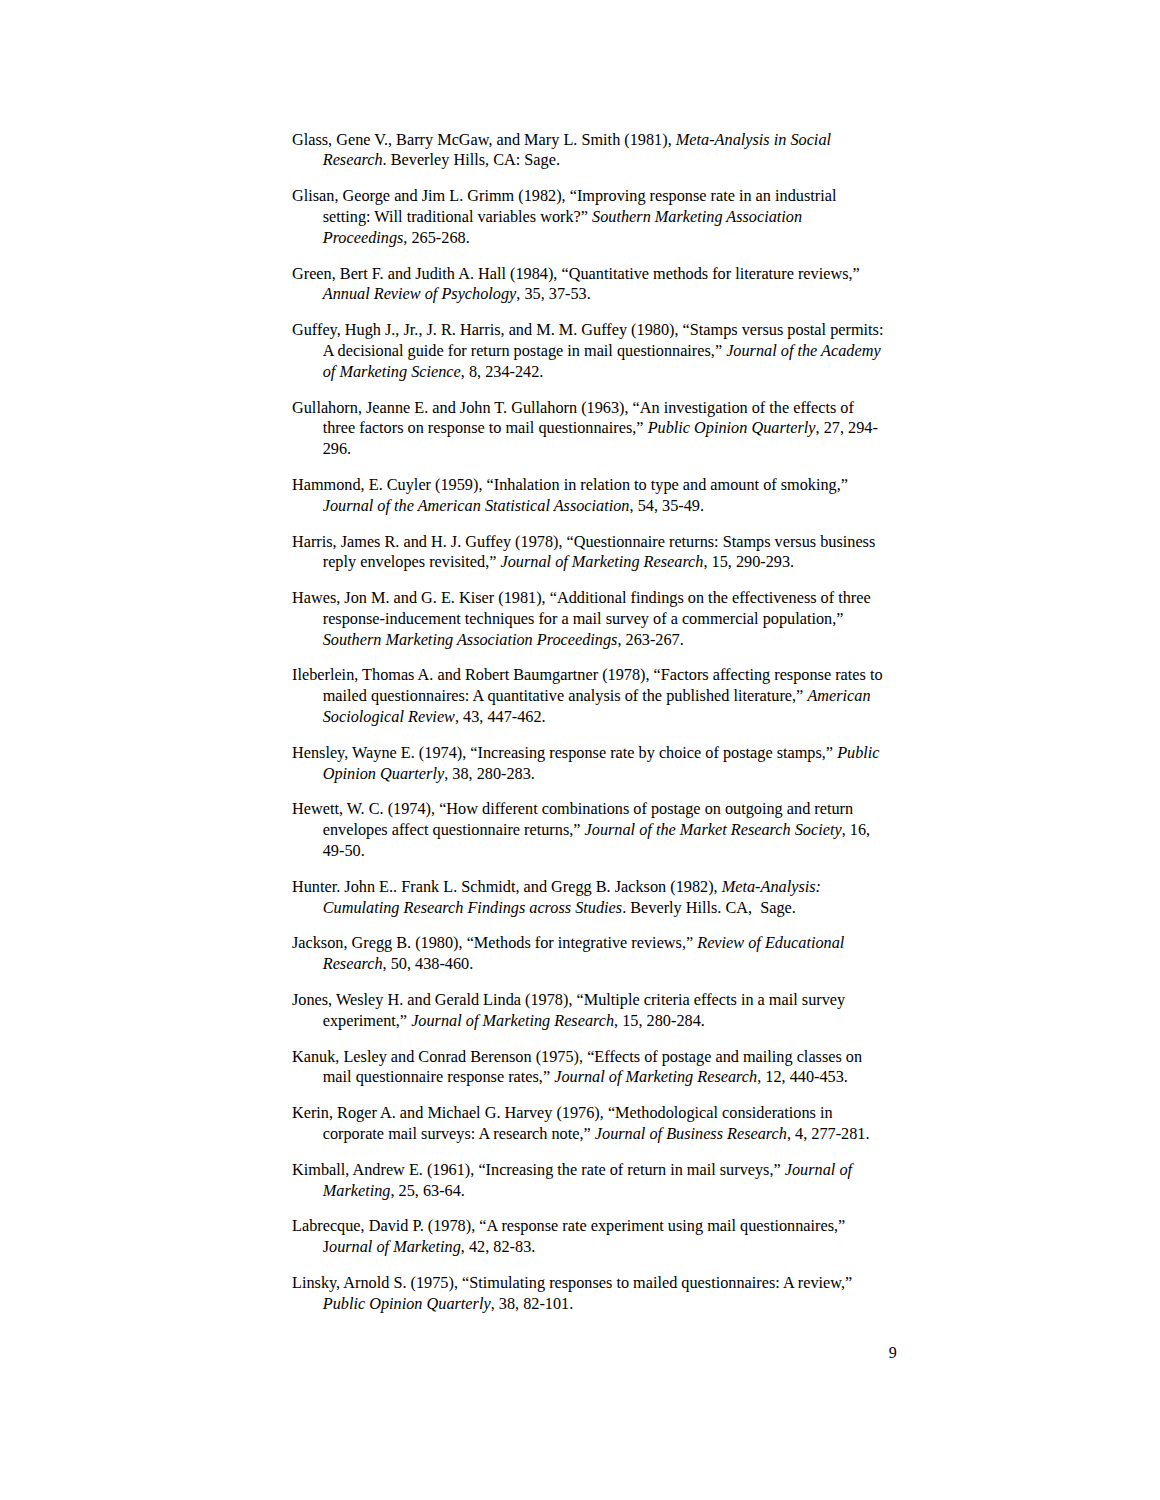Glass, Gene V., Barry McGaw, and Mary L. Smith (1981), Meta-Analysis in Social Research. Beverley Hills, CA: Sage.
Glisan, George and Jim L. Grimm (1982), “Improving response rate in an industrial setting: Will traditional variables work?” Southern Marketing Association Proceedings, 265-268.
Green, Bert F. and Judith A. Hall (1984), “Quantitative methods for literature reviews,” Annual Review of Psychology, 35, 37-53.
Guffey, Hugh J., Jr., J. R. Harris, and M. M. Guffey (1980), “Stamps versus postal permits: A decisional guide for return postage in mail questionnaires,” Journal of the Academy of Marketing Science, 8, 234-242.
Gullahorn, Jeanne E. and John T. Gullahorn (1963), “An investigation of the effects of three factors on response to mail questionnaires,” Public Opinion Quarterly, 27, 294-296.
Hammond, E. Cuyler (1959), “Inhalation in relation to type and amount of smoking,” Journal of the American Statistical Association, 54, 35-49.
Harris, James R. and H. J. Guffey (1978), “Questionnaire returns: Stamps versus business reply envelopes revisited,” Journal of Marketing Research, 15, 290-293.
Hawes, Jon M. and G. E. Kiser (1981), “Additional findings on the effectiveness of three response-inducement techniques for a mail survey of a commercial population,” Southern Marketing Association Proceedings, 263-267.
Ileberlein, Thomas A. and Robert Baumgartner (1978), “Factors affecting response rates to mailed questionnaires: A quantitative analysis of the published literature,” American Sociological Review, 43, 447-462.
Hensley, Wayne E. (1974), “Increasing response rate by choice of postage stamps,” Public Opinion Quarterly, 38, 280-283.
Hewett, W. C. (1974), “How different combinations of postage on outgoing and return envelopes affect questionnaire returns,” Journal of the Market Research Society, 16, 49-50.
Hunter. John E.. Frank L. Schmidt, and Gregg B. Jackson (1982), Meta-Analysis: Cumulating Research Findings across Studies. Beverly Hills. CA, Sage.
Jackson, Gregg B. (1980), “Methods for integrative reviews,” Review of Educational Research, 50, 438-460.
Jones, Wesley H. and Gerald Linda (1978), “Multiple criteria effects in a mail survey experiment,” Journal of Marketing Research, 15, 280-284.
Kanuk, Lesley and Conrad Berenson (1975), “Effects of postage and mailing classes on mail questionnaire response rates,” Journal of Marketing Research, 12, 440-453.
Kerin, Roger A. and Michael G. Harvey (1976), “Methodological considerations in corporate mail surveys: A research note,” Journal of Business Research, 4, 277-281.
Kimball, Andrew E. (1961), “Increasing the rate of return in mail surveys,” Journal of Marketing, 25, 63-64.
Labrecque, David P. (1978), “A response rate experiment using mail questionnaires,” Journal of Marketing, 42, 82-83.
Linsky, Arnold S. (1975), “Stimulating responses to mailed questionnaires: A review,” Public Opinion Quarterly, 38, 82-101.
9